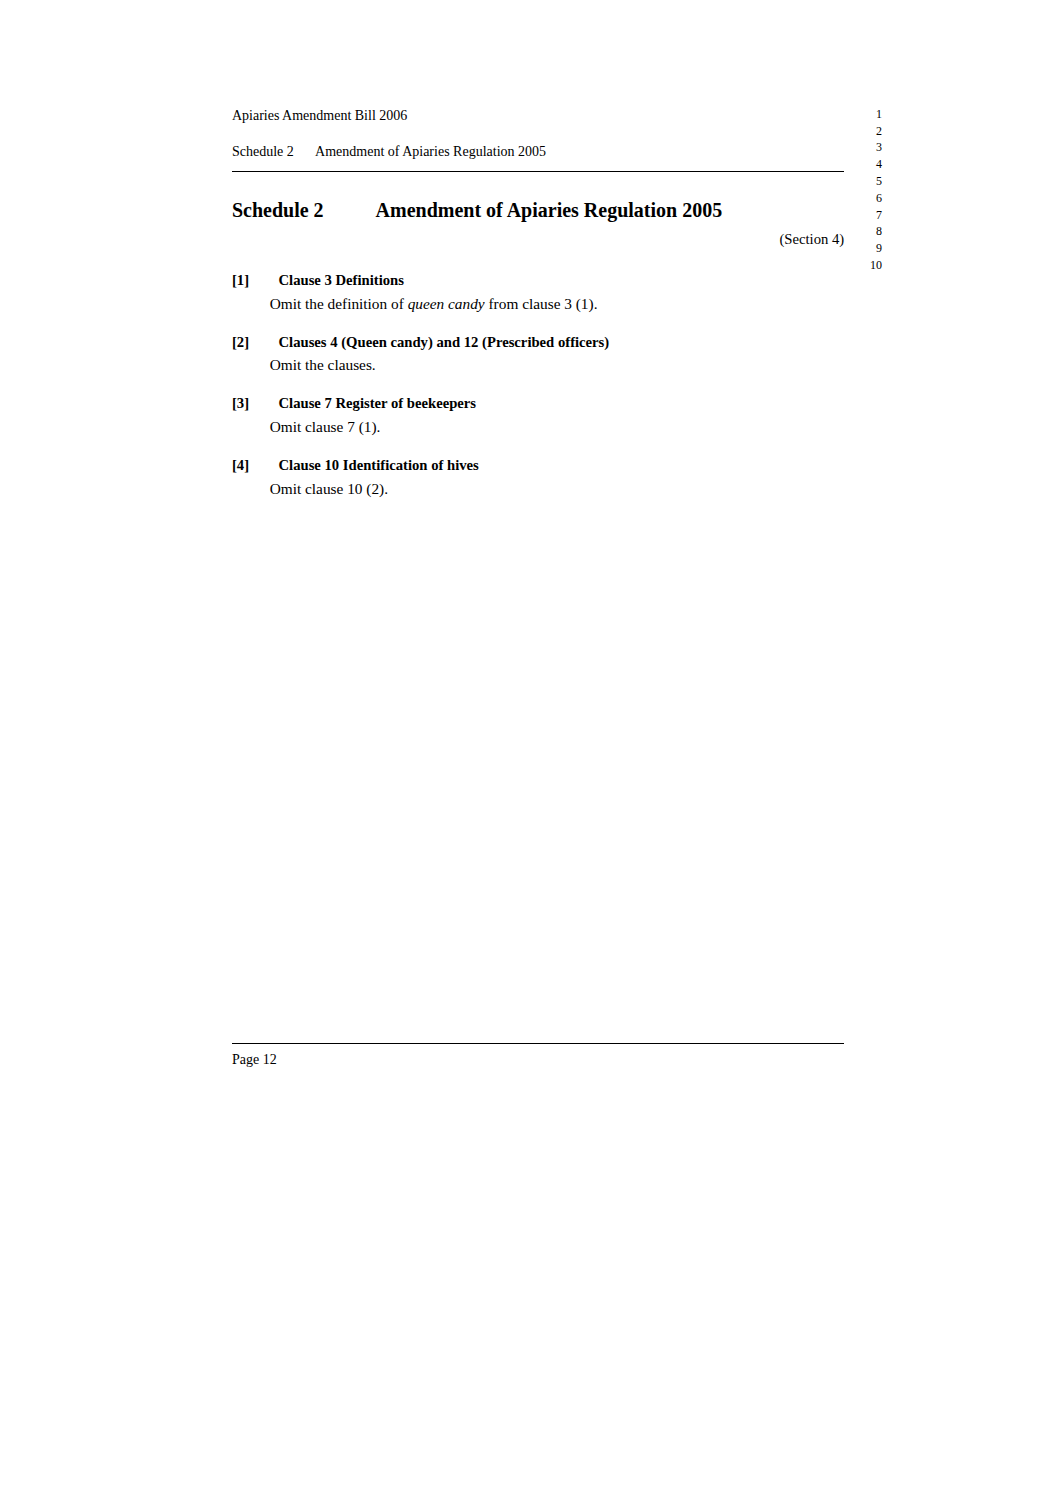Apiaries Amendment Bill 2006
Schedule 2 Amendment of Apiaries Regulation 2005
Schedule 2 Amendment of Apiaries Regulation 2005
(Section 4)
[1] Clause 3 Definitions
Omit the definition of queen candy from clause 3 (1).
[2] Clauses 4 (Queen candy) and 12 (Prescribed officers)
Omit the clauses.
[3] Clause 7 Register of beekeepers
Omit clause 7 (1).
[4] Clause 10 Identification of hives
Omit clause 10 (2).
1
2
3
4
5
6
7
8
9
10
Page 12